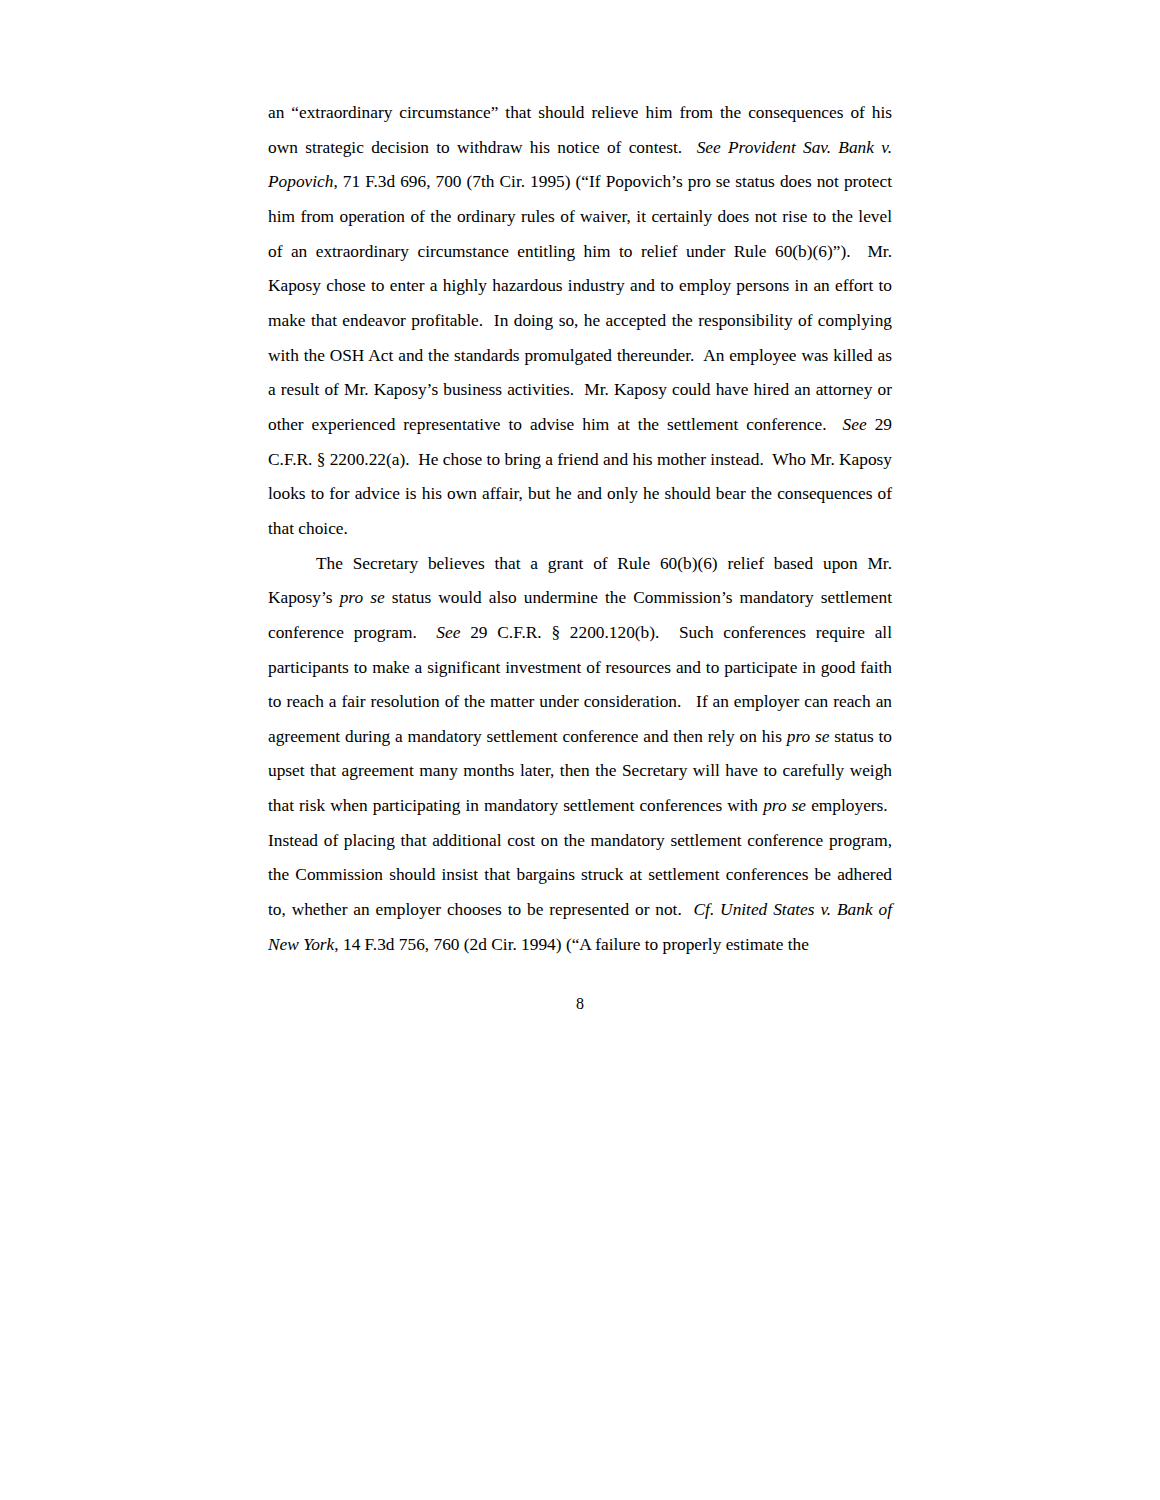an “extraordinary circumstance” that should relieve him from the consequences of his own strategic decision to withdraw his notice of contest. See Provident Sav. Bank v. Popovich, 71 F.3d 696, 700 (7th Cir. 1995) (“If Popovich’s pro se status does not protect him from operation of the ordinary rules of waiver, it certainly does not rise to the level of an extraordinary circumstance entitling him to relief under Rule 60(b)(6)”). Mr. Kaposy chose to enter a highly hazardous industry and to employ persons in an effort to make that endeavor profitable. In doing so, he accepted the responsibility of complying with the OSH Act and the standards promulgated thereunder. An employee was killed as a result of Mr. Kaposy’s business activities. Mr. Kaposy could have hired an attorney or other experienced representative to advise him at the settlement conference. See 29 C.F.R. § 2200.22(a). He chose to bring a friend and his mother instead. Who Mr. Kaposy looks to for advice is his own affair, but he and only he should bear the consequences of that choice.
The Secretary believes that a grant of Rule 60(b)(6) relief based upon Mr. Kaposy’s pro se status would also undermine the Commission’s mandatory settlement conference program. See 29 C.F.R. § 2200.120(b). Such conferences require all participants to make a significant investment of resources and to participate in good faith to reach a fair resolution of the matter under consideration. If an employer can reach an agreement during a mandatory settlement conference and then rely on his pro se status to upset that agreement many months later, then the Secretary will have to carefully weigh that risk when participating in mandatory settlement conferences with pro se employers. Instead of placing that additional cost on the mandatory settlement conference program, the Commission should insist that bargains struck at settlement conferences be adhered to, whether an employer chooses to be represented or not. Cf. United States v. Bank of New York, 14 F.3d 756, 760 (2d Cir. 1994) (“A failure to properly estimate the
8